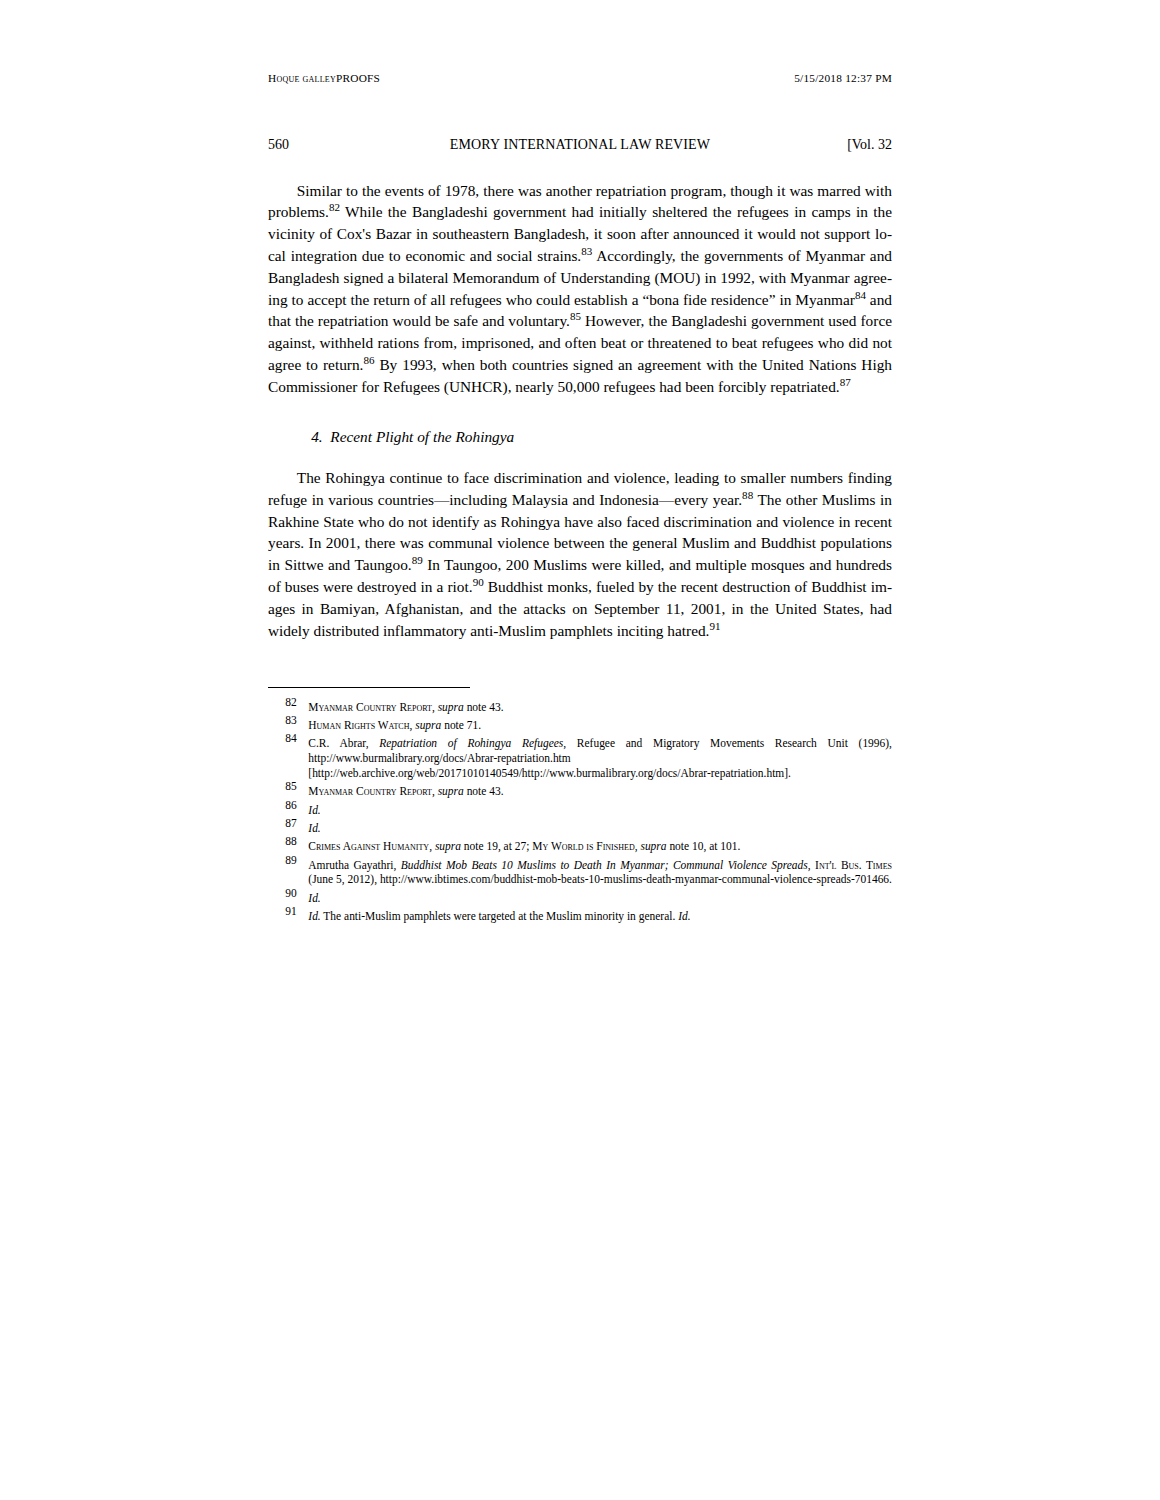Hoque galleyPROOFS 5/15/2018 12:37 PM
560 EMORY INTERNATIONAL LAW REVIEW [Vol. 32
Similar to the events of 1978, there was another repatriation program, though it was marred with problems.82 While the Bangladeshi government had initially sheltered the refugees in camps in the vicinity of Cox's Bazar in southeastern Bangladesh, it soon after announced it would not support local integration due to economic and social strains.83 Accordingly, the governments of Myanmar and Bangladesh signed a bilateral Memorandum of Understanding (MOU) in 1992, with Myanmar agreeing to accept the return of all refugees who could establish a “bona fide residence” in Myanmar84 and that the repatriation would be safe and voluntary.85 However, the Bangladeshi government used force against, withheld rations from, imprisoned, and often beat or threatened to beat refugees who did not agree to return.86 By 1993, when both countries signed an agreement with the United Nations High Commissioner for Refugees (UNHCR), nearly 50,000 refugees had been forcibly repatriated.87
4. Recent Plight of the Rohingya
The Rohingya continue to face discrimination and violence, leading to smaller numbers finding refuge in various countries—including Malaysia and Indonesia—every year.88 The other Muslims in Rakhine State who do not identify as Rohingya have also faced discrimination and violence in recent years. In 2001, there was communal violence between the general Muslim and Buddhist populations in Sittwe and Taungoo.89 In Taungoo, 200 Muslims were killed, and multiple mosques and hundreds of buses were destroyed in a riot.90 Buddhist monks, fueled by the recent destruction of Buddhist images in Bamiyan, Afghanistan, and the attacks on September 11, 2001, in the United States, had widely distributed inflammatory anti-Muslim pamphlets inciting hatred.91
82
Myanmar Country Report, supra note 43.
83
Human Rights Watch, supra note 71.
84
C.R. Abrar, Repatriation of Rohingya Refugees, Refugee and Migratory Movements Research Unit (1996), http://www.burmalibrary.org/docs/Abrar-repatriation.htm [http://web.archive.org/web/20171010140549/http://www.burmalibrary.org/docs/Abrar-repatriation.htm].
85
Myanmar Country Report, supra note 43.
86
Id.
87
Id.
88
Crimes Against Humanity, supra note 19, at 27; My World is Finished, supra note 10, at 101.
89
Amrutha Gayathri, Buddhist Mob Beats 10 Muslims to Death In Myanmar; Communal Violence Spreads, Int'l Bus. Times (June 5, 2012), http://www.ibtimes.com/buddhist-mob-beats-10-muslims-death-myanmar-communal-violence-spreads-701466.
90
Id.
91
Id. The anti-Muslim pamphlets were targeted at the Muslim minority in general. Id.